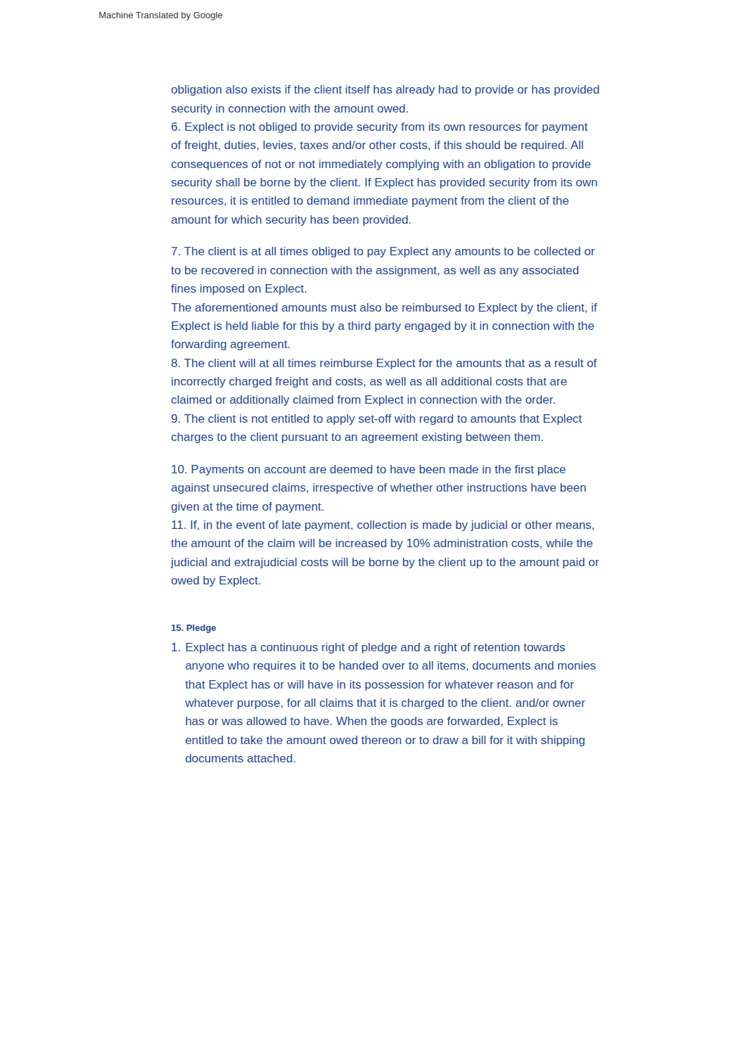Machine Translated by Google
obligation also exists if the client itself has already had to provide or has provided security in connection with the amount owed.
6. Explect is not obliged to provide security from its own resources for payment of freight, duties, levies, taxes and/or other costs, if this should be required. All consequences of not or not immediately complying with an obligation to provide security shall be borne by the client. If Explect has provided security from its own resources, it is entitled to demand immediate payment from the client of the amount for which security has been provided.
7. The client is at all times obliged to pay Explect any amounts to be collected or to be recovered in connection with the assignment, as well as any associated fines imposed on Explect.
The aforementioned amounts must also be reimbursed to Explect by the client, if Explect is held liable for this by a third party engaged by it in connection with the forwarding agreement.
8. The client will at all times reimburse Explect for the amounts that as a result of incorrectly charged freight and costs, as well as all additional costs that are claimed or additionally claimed from Explect in connection with the order.
9. The client is not entitled to apply set-off with regard to amounts that Explect charges to the client pursuant to an agreement existing between them.
10. Payments on account are deemed to have been made in the first place against unsecured claims, irrespective of whether other instructions have been given at the time of payment.
11. If, in the event of late payment, collection is made by judicial or other means, the amount of the claim will be increased by 10% administration costs, while the judicial and extrajudicial costs will be borne by the client up to the amount paid or owed by Explect.
15. Pledge
1. Explect has a continuous right of pledge and a right of retention towards anyone who requires it to be handed over to all items, documents and monies that Explect has or will have in its possession for whatever reason and for whatever purpose, for all claims that it is charged to the client. and/or owner has or was allowed to have. When the goods are forwarded, Explect is entitled to take the amount owed thereon or to draw a bill for it with shipping documents attached.